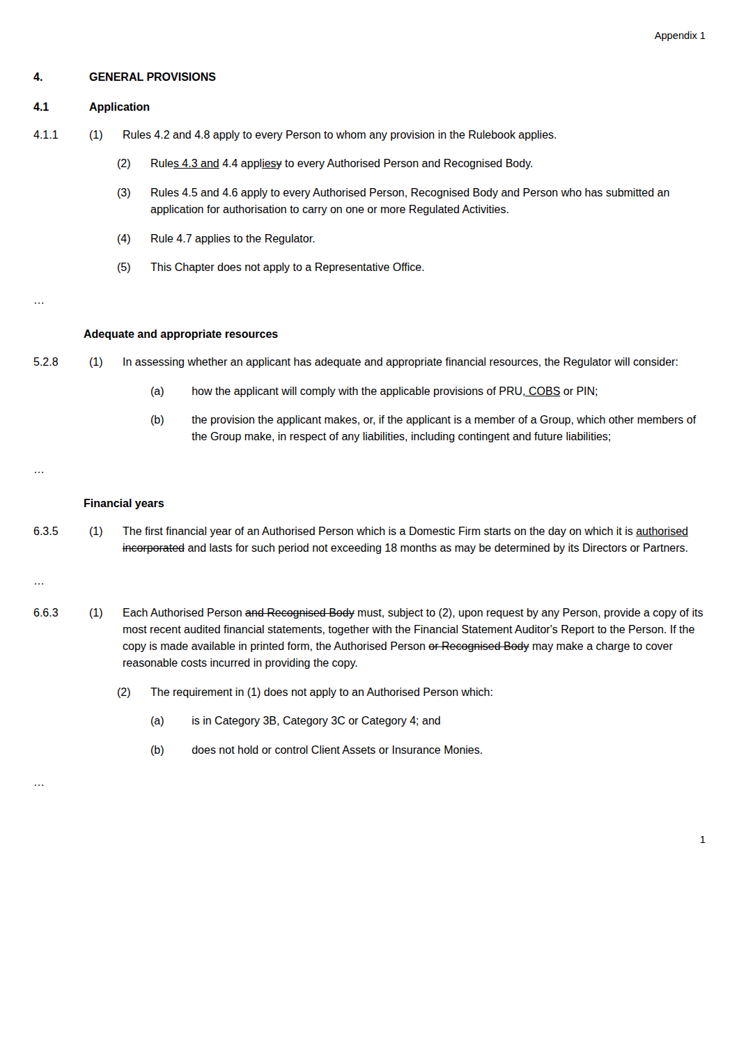Appendix 1
4.
GENERAL PROVISIONS
4.1
Application
4.1.1
(1)
Rules 4.2 and 4.8 apply to every Person to whom any provision in the Rulebook applies.
(2)
Rules 4.3 and 4.4 appliesy to every Authorised Person and Recognised Body.
(3)
Rules 4.5 and 4.6 apply to every Authorised Person, Recognised Body and Person who has submitted an application for authorisation to carry on one or more Regulated Activities.
(4)
Rule 4.7 applies to the Regulator.
(5)
This Chapter does not apply to a Representative Office.
…
Adequate and appropriate resources
5.2.8
(1)
In assessing whether an applicant has adequate and appropriate financial resources, the Regulator will consider:
(a)
how the applicant will comply with the applicable provisions of PRU, COBS or PIN;
(b)
the provision the applicant makes, or, if the applicant is a member of a Group, which other members of the Group make, in respect of any liabilities, including contingent and future liabilities;
…
Financial years
6.3.5
(1)
The first financial year of an Authorised Person which is a Domestic Firm starts on the day on which it is authorised incorporated and lasts for such period not exceeding 18 months as may be determined by its Directors or Partners.
…
6.6.3
(1)
Each Authorised Person and Recognised Body must, subject to (2), upon request by any Person, provide a copy of its most recent audited financial statements, together with the Financial Statement Auditor's Report to the Person. If the copy is made available in printed form, the Authorised Person or Recognised Body may make a charge to cover reasonable costs incurred in providing the copy.
(2)
The requirement in (1) does not apply to an Authorised Person which:
(a)
is in Category 3B, Category 3C or Category 4; and
(b)
does not hold or control Client Assets or Insurance Monies.
…
1